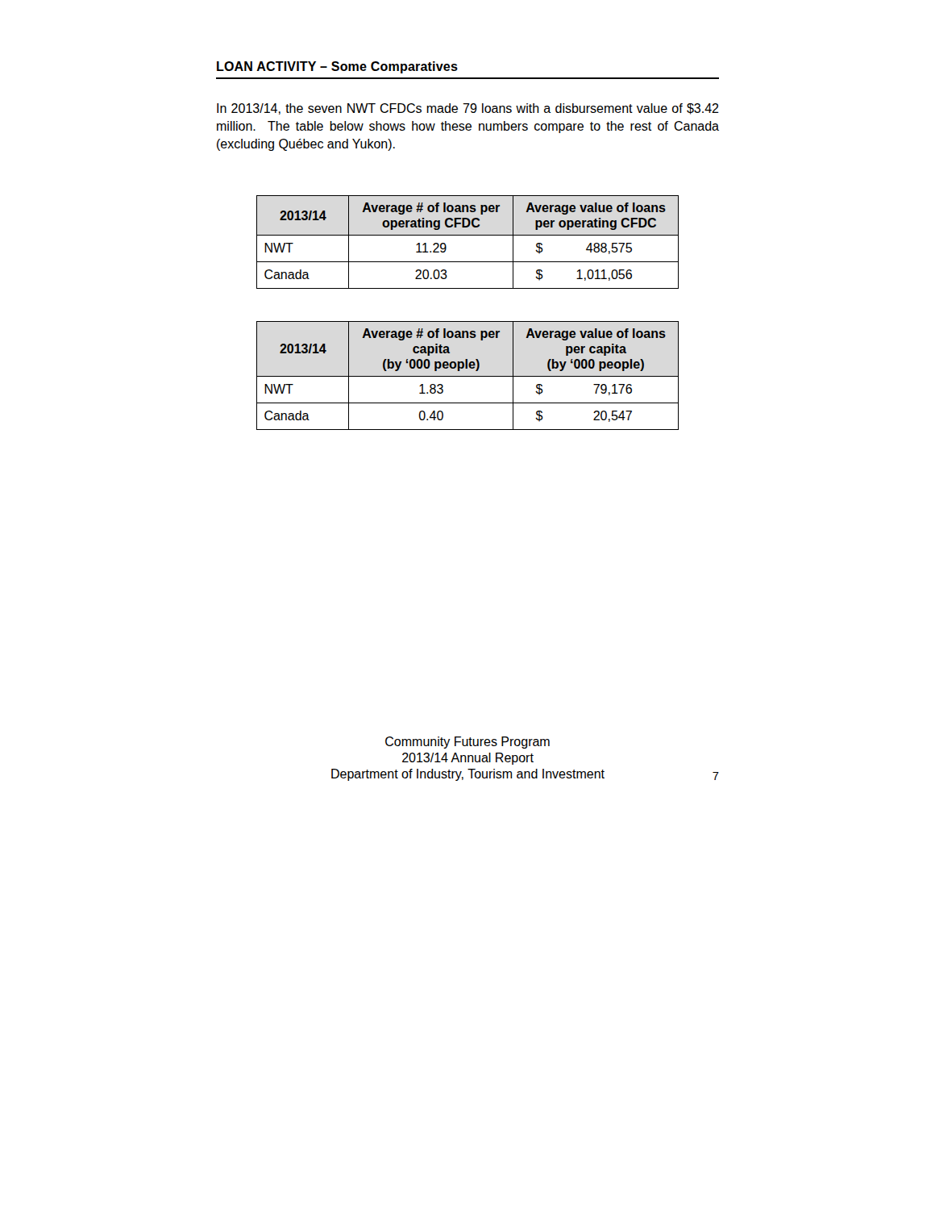LOAN ACTIVITY – Some Comparatives
In 2013/14, the seven NWT CFDCs made 79 loans with a disbursement value of $3.42 million. The table below shows how these numbers compare to the rest of Canada (excluding Québec and Yukon).
| 2013/14 | Average # of loans per operating CFDC | Average value of loans per operating CFDC |
| --- | --- | --- |
| NWT | 11.29 | $ 488,575 |
| Canada | 20.03 | $ 1,011,056 |
| 2013/14 | Average # of loans per capita (by ‘000 people) | Average value of loans per capita (by ‘000 people) |
| --- | --- | --- |
| NWT | 1.83 | $ 79,176 |
| Canada | 0.40 | $ 20,547 |
Community Futures Program
2013/14 Annual Report
Department of Industry, Tourism and Investment 7